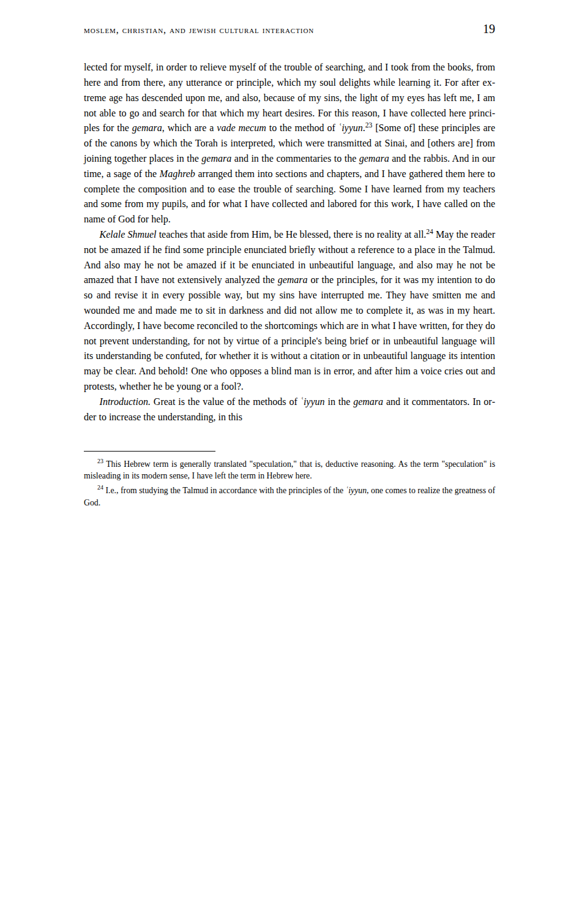moslem, christian, and jewish cultural interaction 19
lected for myself, in order to relieve myself of the trouble of searching, and I took from the books, from here and from there, any utterance or principle, which my soul delights while learning it. For after extreme age has descended upon me, and also, because of my sins, the light of my eyes has left me, I am not able to go and search for that which my heart desires. For this reason, I have collected here principles for the gemara, which are a vade mecum to the method of ʿiyyun.23 [Some of] these principles are of the canons by which the Torah is interpreted, which were transmitted at Sinai, and [others are] from joining together places in the gemara and in the commentaries to the gemara and the rabbis. And in our time, a sage of the Maghreb arranged them into sections and chapters, and I have gathered them here to complete the composition and to ease the trouble of searching. Some I have learned from my teachers and some from my pupils, and for what I have collected and labored for this work, I have called on the name of God for help.
Kelale Shmuel teaches that aside from Him, be He blessed, there is no reality at all.24 May the reader not be amazed if he find some principle enunciated briefly without a reference to a place in the Talmud. And also may he not be amazed if it be enunciated in unbeautiful language, and also may he not be amazed that I have not extensively analyzed the gemara or the principles, for it was my intention to do so and revise it in every possible way, but my sins have interrupted me. They have smitten me and wounded me and made me to sit in darkness and did not allow me to complete it, as was in my heart. Accordingly, I have become reconciled to the shortcomings which are in what I have written, for they do not prevent understanding, for not by virtue of a principle's being brief or in unbeautiful language will its understanding be confuted, for whether it is without a citation or in unbeautiful language its intention may be clear. And behold! One who opposes a blind man is in error, and after him a voice cries out and protests, whether he be young or a fool?.
Introduction. Great is the value of the methods of ʿiyyun in the gemara and it commentators. In order to increase the understanding, in this
23 This Hebrew term is generally translated "speculation," that is, deductive reasoning. As the term "speculation" is misleading in its modern sense, I have left the term in Hebrew here.
24 I.e., from studying the Talmud in accordance with the principles of the ʿiyyun, one comes to realize the greatness of God.